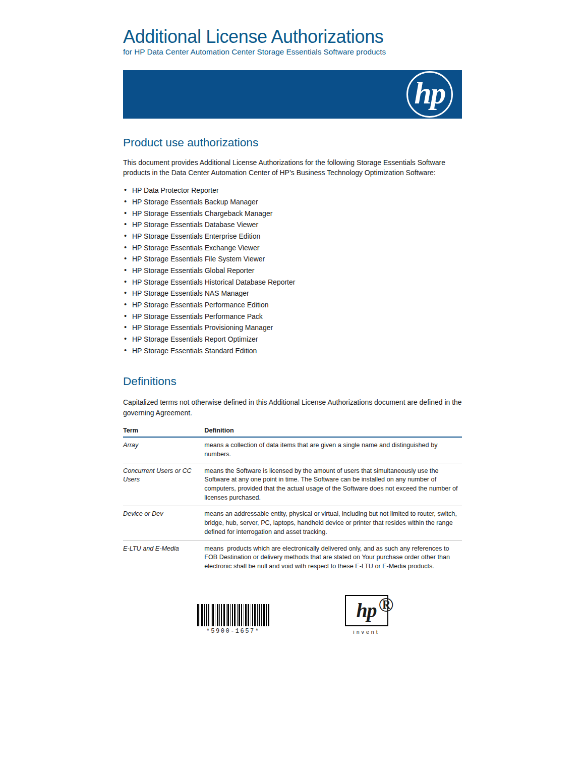Additional License Authorizations
for HP Data Center Automation Center Storage Essentials Software products
hp
Product use authorizations
This document provides Additional License Authorizations for the following Storage Essentials Software products in the Data Center Automation Center of HP’s Business Technology Optimization Software:
HP Data Protector Reporter
HP Storage Essentials Backup Manager
HP Storage Essentials Chargeback Manager
HP Storage Essentials Database Viewer
HP Storage Essentials Enterprise Edition
HP Storage Essentials Exchange Viewer
HP Storage Essentials File System Viewer
HP Storage Essentials Global Reporter
HP Storage Essentials Historical Database Reporter
HP Storage Essentials NAS Manager
HP Storage Essentials Performance Edition
HP Storage Essentials Performance Pack
HP Storage Essentials Provisioning Manager
HP Storage Essentials Report Optimizer
HP Storage Essentials Standard Edition
Definitions
Capitalized terms not otherwise defined in this Additional License Authorizations document are defined in the governing Agreement.
| Term | Definition |
| --- | --- |
| Array | means a collection of data items that are given a single name and distinguished by numbers. |
| Concurrent Users or CC Users | means the Software is licensed by the amount of users that simultaneously use the Software at any one point in time. The Software can be installed on any number of computers, provided that the actual usage of the Software does not exceed the number of licenses purchased. |
| Device or Dev | means an addressable entity, physical or virtual, including but not limited to router, switch, bridge, hub, server, PC, laptops, handheld device or printer that resides within the range defined for interrogation and asset tracking. |
| E-LTU and E-Media | means products which are electronically delivered only, and as such any references to FOB Destination or delivery methods that are stated on Your purchase order other than electronic shall be null and void with respect to these E-LTU or E-Media products. |
*5900-1657*
hp®
invent